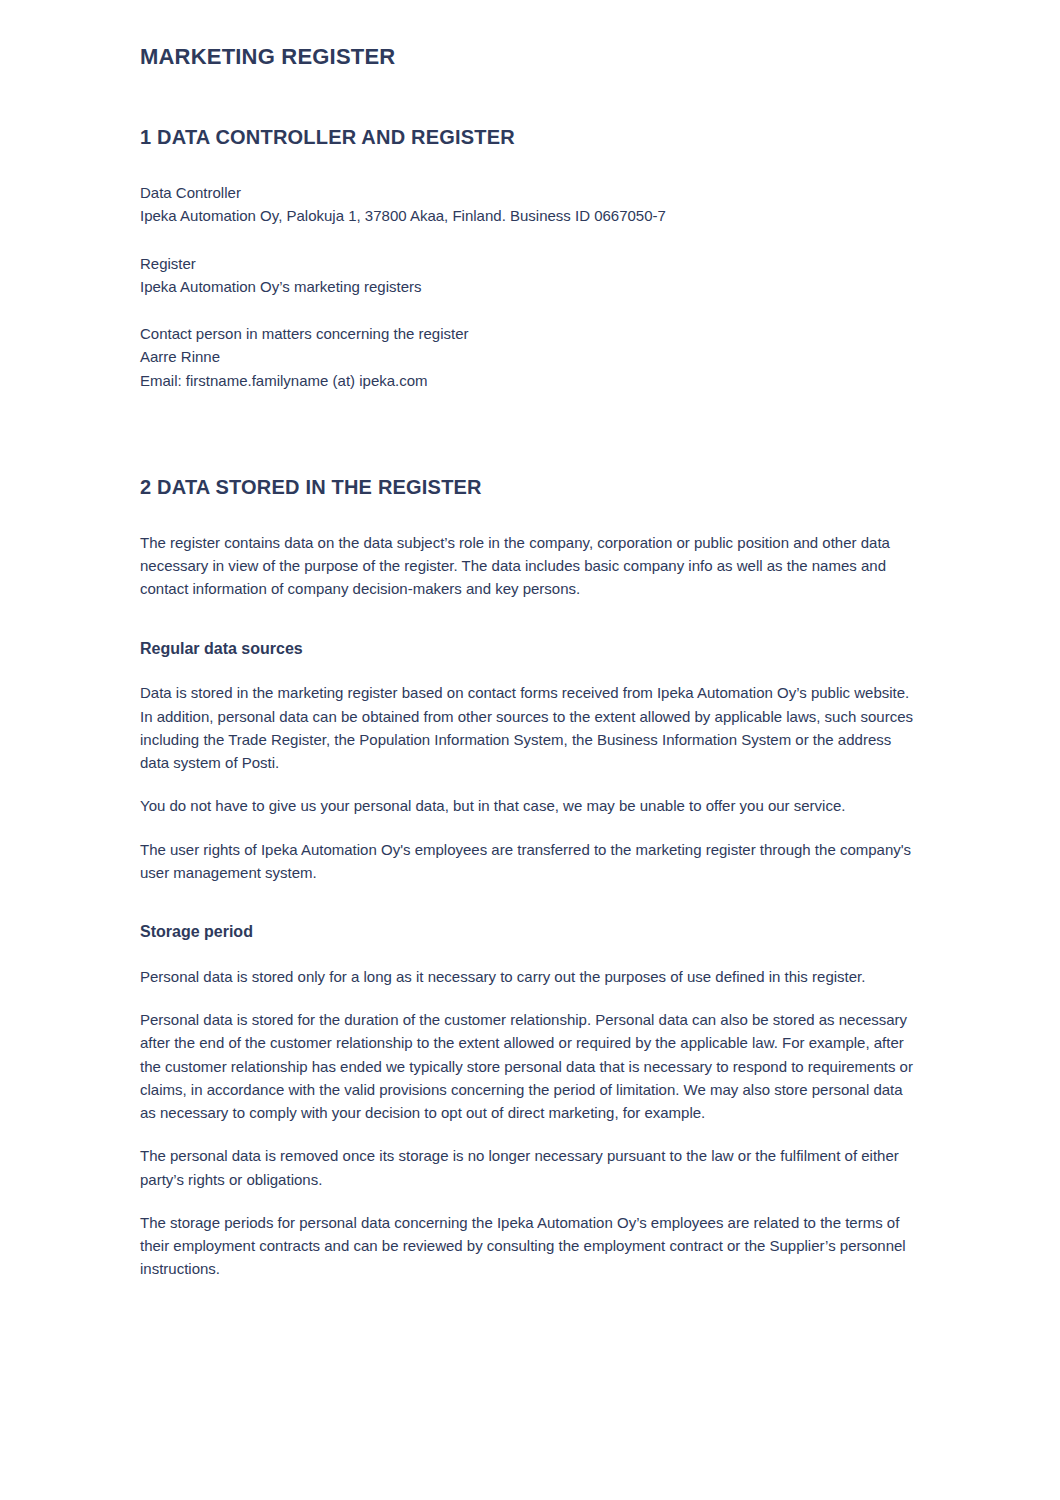MARKETING REGISTER
1 DATA CONTROLLER AND REGISTER
Data Controller
Ipeka Automation Oy, Palokuja 1, 37800 Akaa, Finland. Business ID 0667050-7
Register
Ipeka Automation Oy’s marketing registers
Contact person in matters concerning the register
Aarre Rinne
Email: firstname.familyname (at) ipeka.com
2 DATA STORED IN THE REGISTER
The register contains data on the data subject’s role in the company, corporation or public position and other data necessary in view of the purpose of the register. The data includes basic company info as well as the names and contact information of company decision-makers and key persons.
Regular data sources
Data is stored in the marketing register based on contact forms received from Ipeka Automation Oy’s public website. In addition, personal data can be obtained from other sources to the extent allowed by applicable laws, such sources including the Trade Register, the Population Information System, the Business Information System or the address data system of Posti.
You do not have to give us your personal data, but in that case, we may be unable to offer you our service.
The user rights of Ipeka Automation Oy's employees are transferred to the marketing register through the company's user management system.
Storage period
Personal data is stored only for a long as it necessary to carry out the purposes of use defined in this register.
Personal data is stored for the duration of the customer relationship. Personal data can also be stored as necessary after the end of the customer relationship to the extent allowed or required by the applicable law. For example, after the customer relationship has ended we typically store personal data that is necessary to respond to requirements or claims, in accordance with the valid provisions concerning the period of limitation. We may also store personal data as necessary to comply with your decision to opt out of direct marketing, for example.
The personal data is removed once its storage is no longer necessary pursuant to the law or the fulfilment of either party’s rights or obligations.
The storage periods for personal data concerning the Ipeka Automation Oy’s employees are related to the terms of their employment contracts and can be reviewed by consulting the employment contract or the Supplier’s personnel instructions.